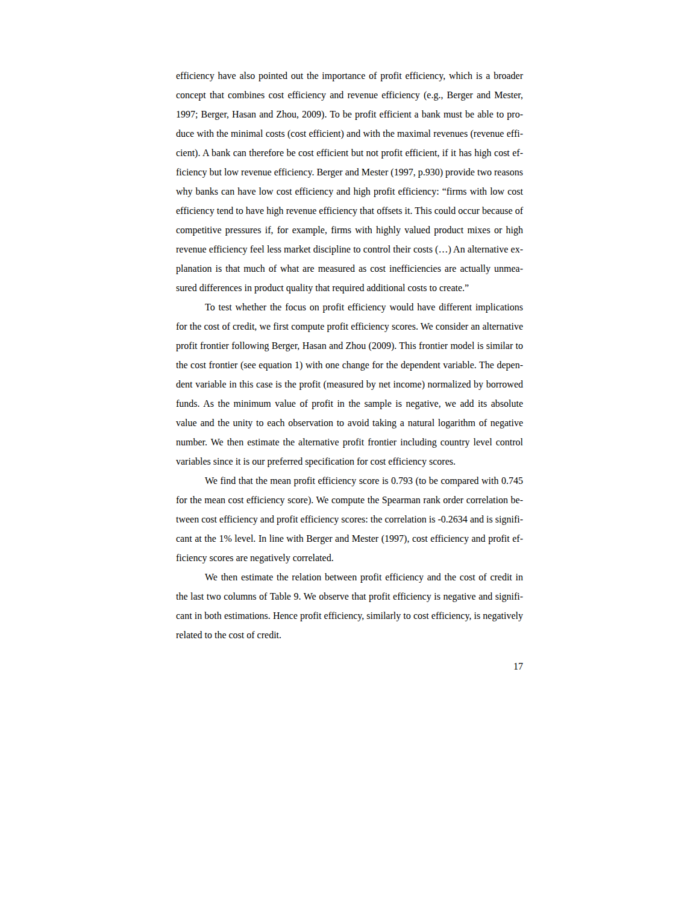efficiency have also pointed out the importance of profit efficiency, which is a broader concept that combines cost efficiency and revenue efficiency (e.g., Berger and Mester, 1997; Berger, Hasan and Zhou, 2009). To be profit efficient a bank must be able to produce with the minimal costs (cost efficient) and with the maximal revenues (revenue efficient). A bank can therefore be cost efficient but not profit efficient, if it has high cost efficiency but low revenue efficiency. Berger and Mester (1997, p.930) provide two reasons why banks can have low cost efficiency and high profit efficiency: “firms with low cost efficiency tend to have high revenue efficiency that offsets it. This could occur because of competitive pressures if, for example, firms with highly valued product mixes or high revenue efficiency feel less market discipline to control their costs (…) An alternative explanation is that much of what are measured as cost inefficiencies are actually unmeasured differences in product quality that required additional costs to create.”
To test whether the focus on profit efficiency would have different implications for the cost of credit, we first compute profit efficiency scores. We consider an alternative profit frontier following Berger, Hasan and Zhou (2009). This frontier model is similar to the cost frontier (see equation 1) with one change for the dependent variable. The dependent variable in this case is the profit (measured by net income) normalized by borrowed funds. As the minimum value of profit in the sample is negative, we add its absolute value and the unity to each observation to avoid taking a natural logarithm of negative number. We then estimate the alternative profit frontier including country level control variables since it is our preferred specification for cost efficiency scores.
We find that the mean profit efficiency score is 0.793 (to be compared with 0.745 for the mean cost efficiency score). We compute the Spearman rank order correlation between cost efficiency and profit efficiency scores: the correlation is -0.2634 and is significant at the 1% level. In line with Berger and Mester (1997), cost efficiency and profit efficiency scores are negatively correlated.
We then estimate the relation between profit efficiency and the cost of credit in the last two columns of Table 9. We observe that profit efficiency is negative and significant in both estimations. Hence profit efficiency, similarly to cost efficiency, is negatively related to the cost of credit.
17